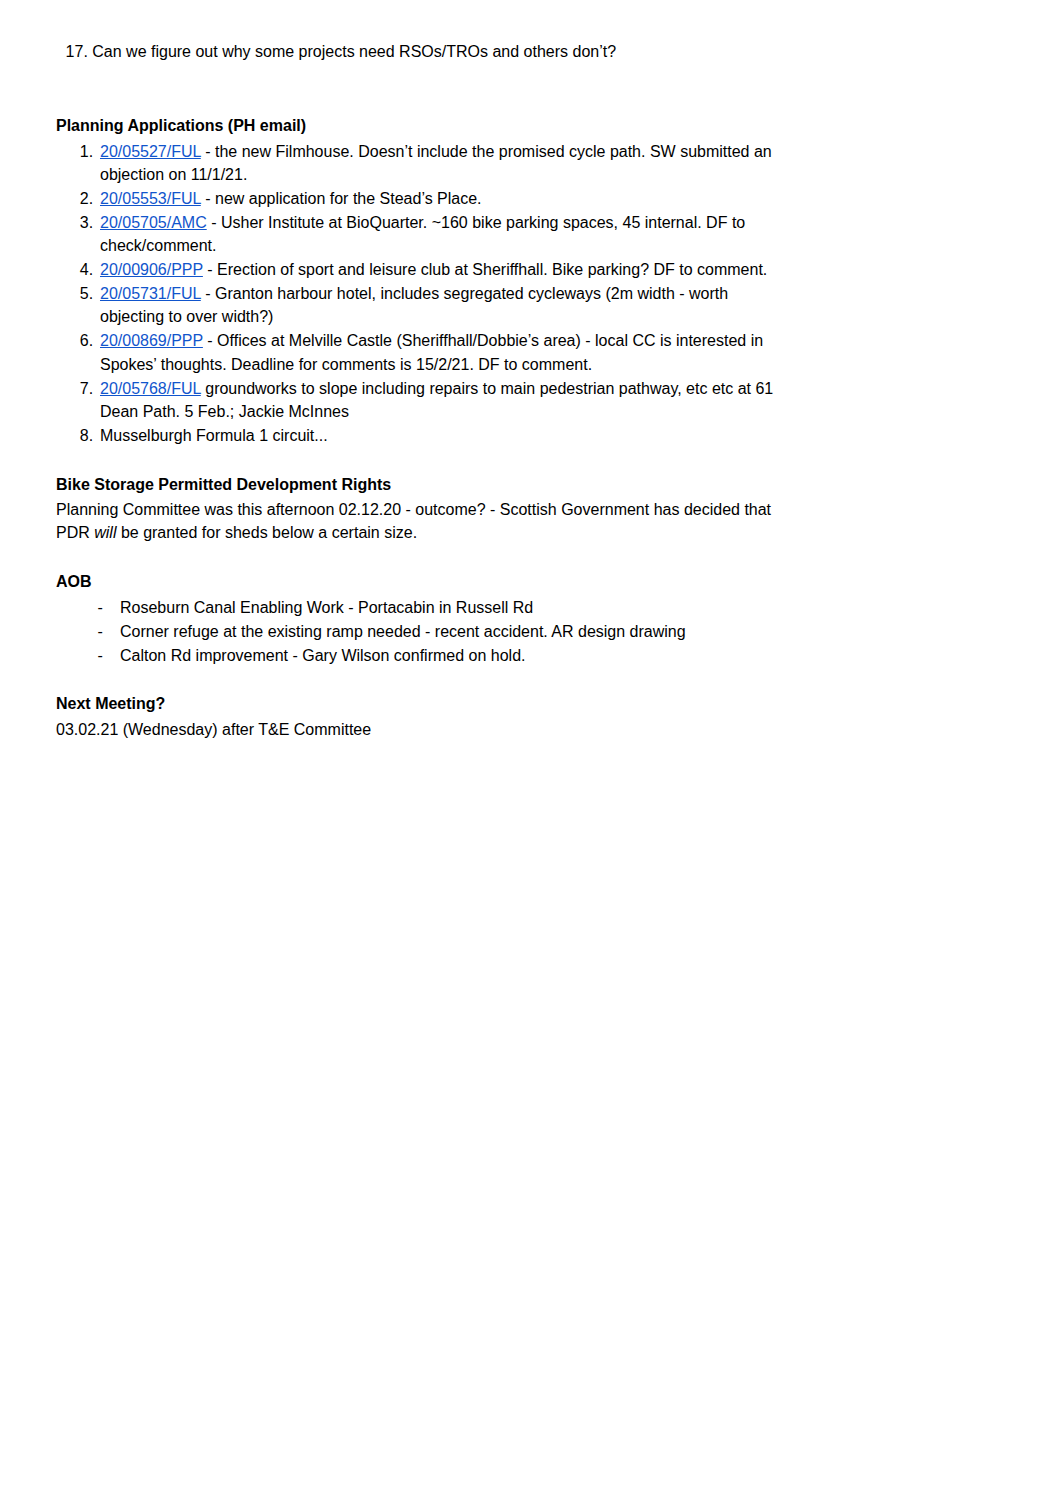17. Can we figure out why some projects need RSOs/TROs and others don’t?
Planning Applications (PH email)
20/05527/FUL - the new Filmhouse. Doesn’t include the promised cycle path. SW submitted an objection on 11/1/21.
20/05553/FUL - new application for the Stead’s Place.
20/05705/AMC - Usher Institute at BioQuarter. ~160 bike parking spaces, 45 internal. DF to check/comment.
20/00906/PPP - Erection of sport and leisure club at Sheriffhall. Bike parking? DF to comment.
20/05731/FUL - Granton harbour hotel, includes segregated cycleways (2m width - worth objecting to over width?)
20/00869/PPP - Offices at Melville Castle (Sheriffhall/Dobbie’s area) - local CC is interested in Spokes’ thoughts. Deadline for comments is 15/2/21. DF to comment.
20/05768/FUL groundworks to slope including repairs to main pedestrian pathway, etc etc at 61 Dean Path. 5 Feb.; Jackie McInnes
Musselburgh Formula 1 circuit...
Bike Storage Permitted Development Rights
Planning Committee was this afternoon 02.12.20 - outcome? - Scottish Government has decided that PDR will be granted for sheds below a certain size.
AOB
Roseburn Canal Enabling Work - Portacabin in Russell Rd
Corner refuge at the existing ramp needed - recent accident. AR design drawing
Calton Rd improvement - Gary Wilson confirmed on hold.
Next Meeting?
03.02.21 (Wednesday) after T&E Committee